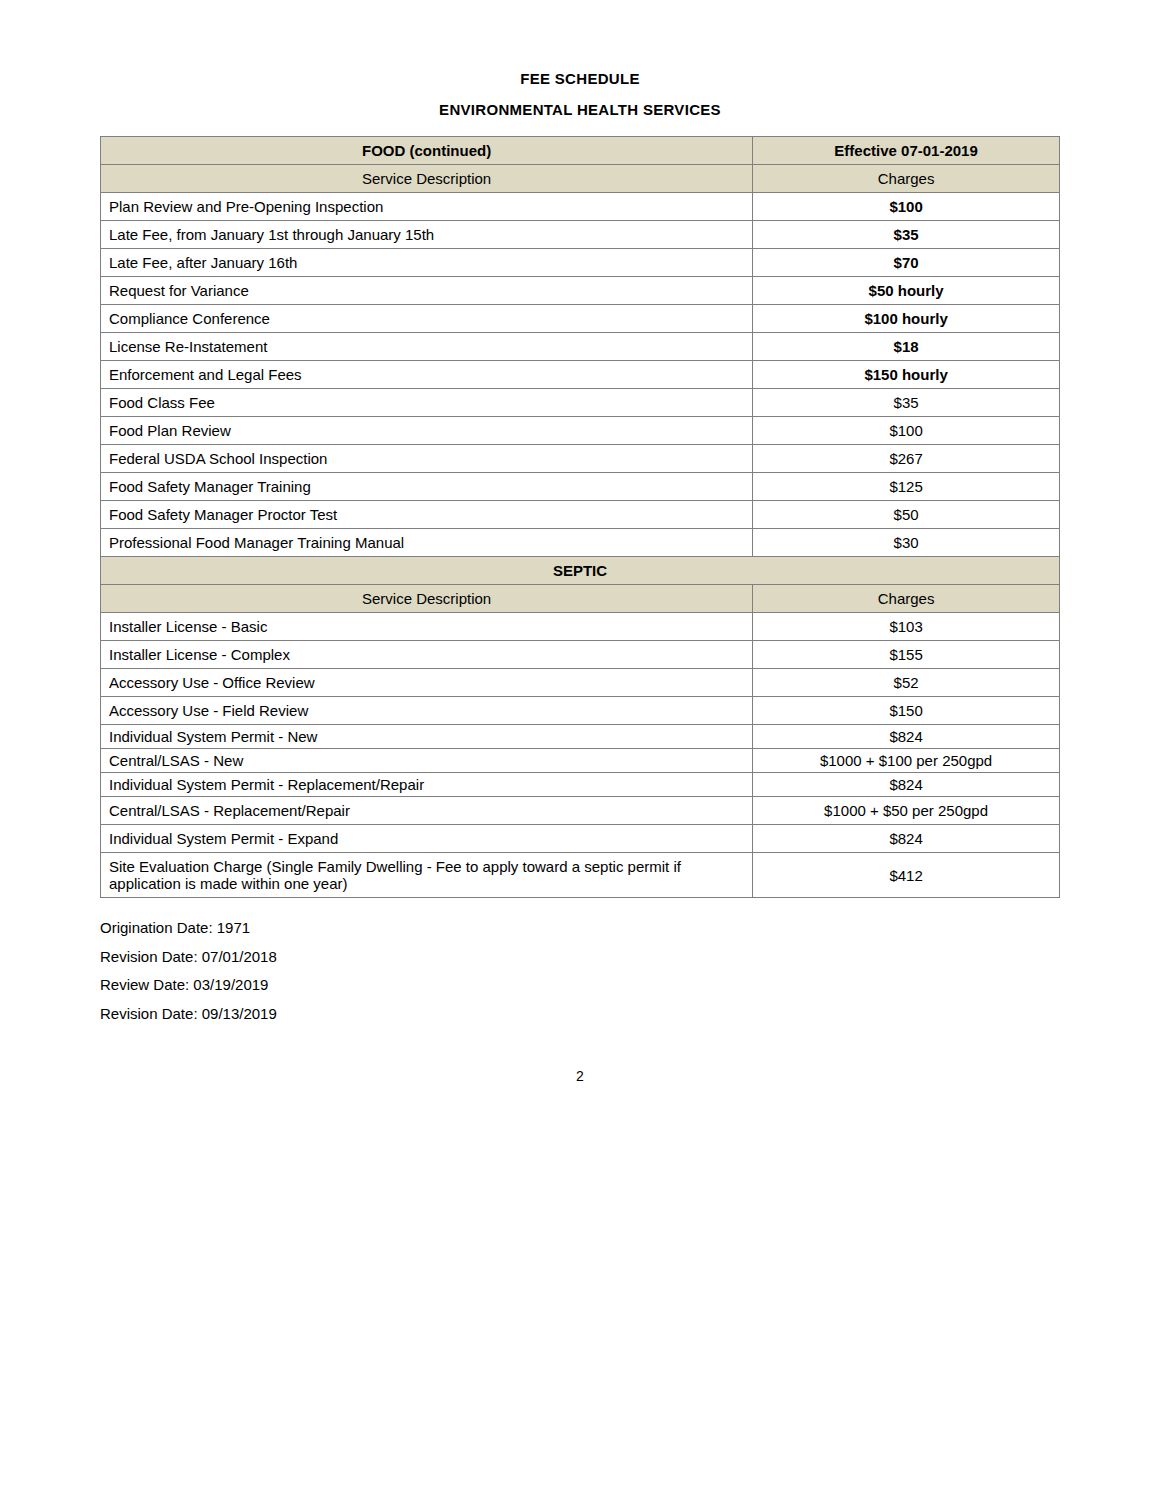FEE SCHEDULE
ENVIRONMENTAL HEALTH SERVICES
| FOOD (continued) | Effective 07-01-2019 |
| Service Description | Charges |
| Plan Review and Pre-Opening Inspection | $100 |
| Late Fee, from January 1st through January 15th | $35 |
| Late Fee, after January 16th | $70 |
| Request for Variance | $50 hourly |
| Compliance Conference | $100 hourly |
| License Re-Instatement | $18 |
| Enforcement and Legal Fees | $150 hourly |
| Food Class Fee | $35 |
| Food Plan Review | $100 |
| Federal USDA School Inspection | $267 |
| Food Safety Manager Training | $125 |
| Food Safety Manager Proctor Test | $50 |
| Professional Food Manager Training Manual | $30 |
| SEPTIC |
| Service Description | Charges |
| Installer License - Basic | $103 |
| Installer License - Complex | $155 |
| Accessory Use - Office Review | $52 |
| Accessory Use - Field Review | $150 |
| Individual System Permit - New | $824 |
| Central/LSAS - New | $1000 + $100 per 250gpd |
| Individual System Permit - Replacement/Repair | $824 |
| Central/LSAS - Replacement/Repair | $1000 + $50 per 250gpd |
| Individual System Permit - Expand | $824 |
| Site Evaluation Charge (Single Family Dwelling - Fee to apply toward a septic permit if application is made within one year) | $412 |
Origination Date: 1971
Revision Date: 07/01/2018
Review Date: 03/19/2019
Revision Date: 09/13/2019
2